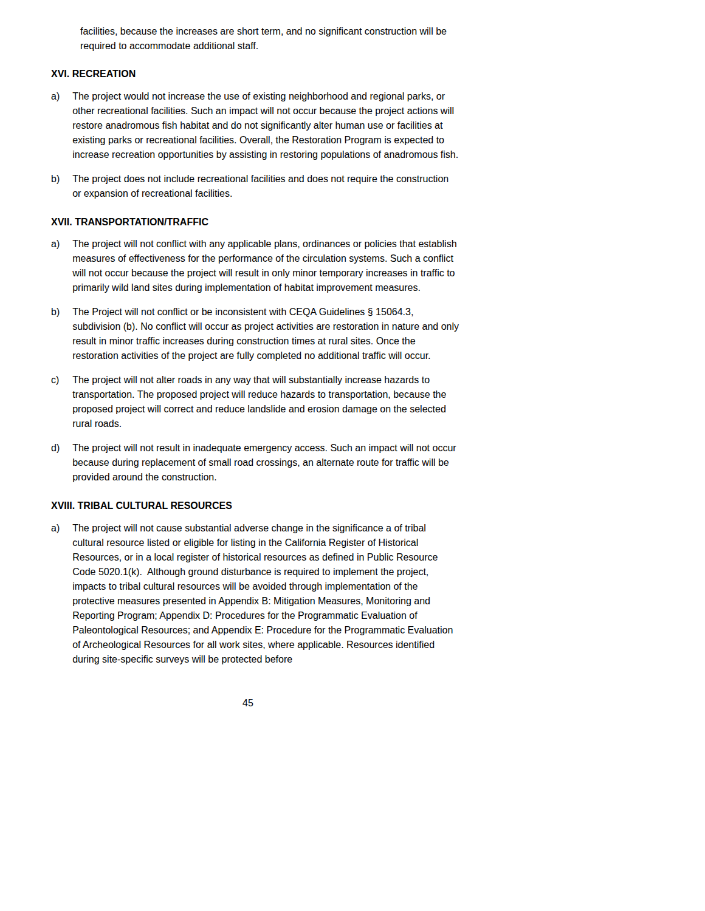facilities, because the increases are short term, and no significant construction will be required to accommodate additional staff.
XVI. RECREATION
a) The project would not increase the use of existing neighborhood and regional parks, or other recreational facilities. Such an impact will not occur because the project actions will restore anadromous fish habitat and do not significantly alter human use or facilities at existing parks or recreational facilities. Overall, the Restoration Program is expected to increase recreation opportunities by assisting in restoring populations of anadromous fish.
b) The project does not include recreational facilities and does not require the construction or expansion of recreational facilities.
XVII. TRANSPORTATION/TRAFFIC
a) The project will not conflict with any applicable plans, ordinances or policies that establish measures of effectiveness for the performance of the circulation systems. Such a conflict will not occur because the project will result in only minor temporary increases in traffic to primarily wild land sites during implementation of habitat improvement measures.
b) The Project will not conflict or be inconsistent with CEQA Guidelines § 15064.3, subdivision (b). No conflict will occur as project activities are restoration in nature and only result in minor traffic increases during construction times at rural sites. Once the restoration activities of the project are fully completed no additional traffic will occur.
c) The project will not alter roads in any way that will substantially increase hazards to transportation. The proposed project will reduce hazards to transportation, because the proposed project will correct and reduce landslide and erosion damage on the selected rural roads.
d) The project will not result in inadequate emergency access. Such an impact will not occur because during replacement of small road crossings, an alternate route for traffic will be provided around the construction.
XVIII. TRIBAL CULTURAL RESOURCES
a) The project will not cause substantial adverse change in the significance a of tribal cultural resource listed or eligible for listing in the California Register of Historical Resources, or in a local register of historical resources as defined in Public Resource Code 5020.1(k). Although ground disturbance is required to implement the project, impacts to tribal cultural resources will be avoided through implementation of the protective measures presented in Appendix B: Mitigation Measures, Monitoring and Reporting Program; Appendix D: Procedures for the Programmatic Evaluation of Paleontological Resources; and Appendix E: Procedure for the Programmatic Evaluation of Archeological Resources for all work sites, where applicable. Resources identified during site-specific surveys will be protected before
45